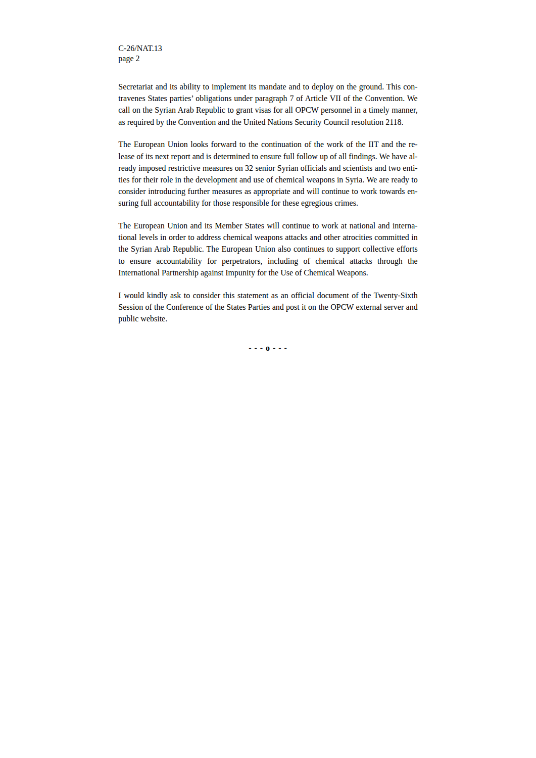C-26/NAT.13
page 2
Secretariat and its ability to implement its mandate and to deploy on the ground. This contravenes States parties’ obligations under paragraph 7 of Article VII of the Convention. We call on the Syrian Arab Republic to grant visas for all OPCW personnel in a timely manner, as required by the Convention and the United Nations Security Council resolution 2118.
The European Union looks forward to the continuation of the work of the IIT and the release of its next report and is determined to ensure full follow up of all findings. We have already imposed restrictive measures on 32 senior Syrian officials and scientists and two entities for their role in the development and use of chemical weapons in Syria. We are ready to consider introducing further measures as appropriate and will continue to work towards ensuring full accountability for those responsible for these egregious crimes.
The European Union and its Member States will continue to work at national and international levels in order to address chemical weapons attacks and other atrocities committed in the Syrian Arab Republic. The European Union also continues to support collective efforts to ensure accountability for perpetrators, including of chemical attacks through the International Partnership against Impunity for the Use of Chemical Weapons.
I would kindly ask to consider this statement as an official document of the Twenty-Sixth Session of the Conference of the States Parties and post it on the OPCW external server and public website.
- - - o - - -